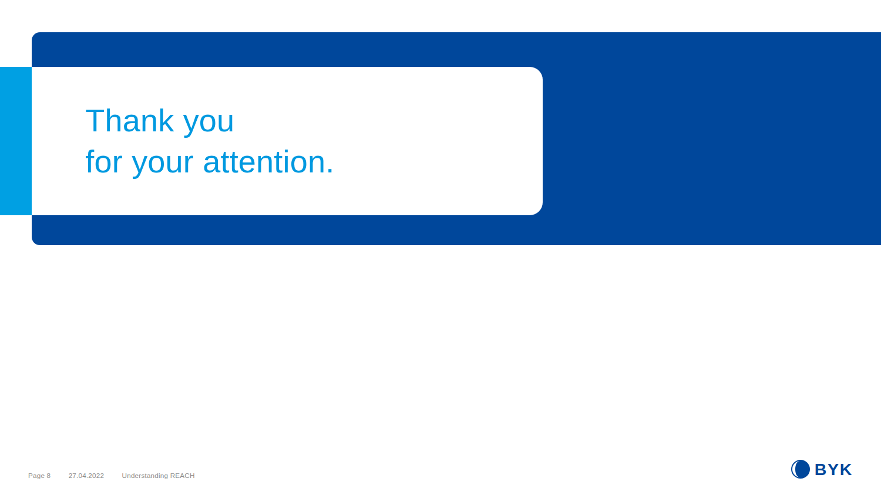Thank you
for your attention.
Page 8 27.04.2022 Understanding REACH
BYK